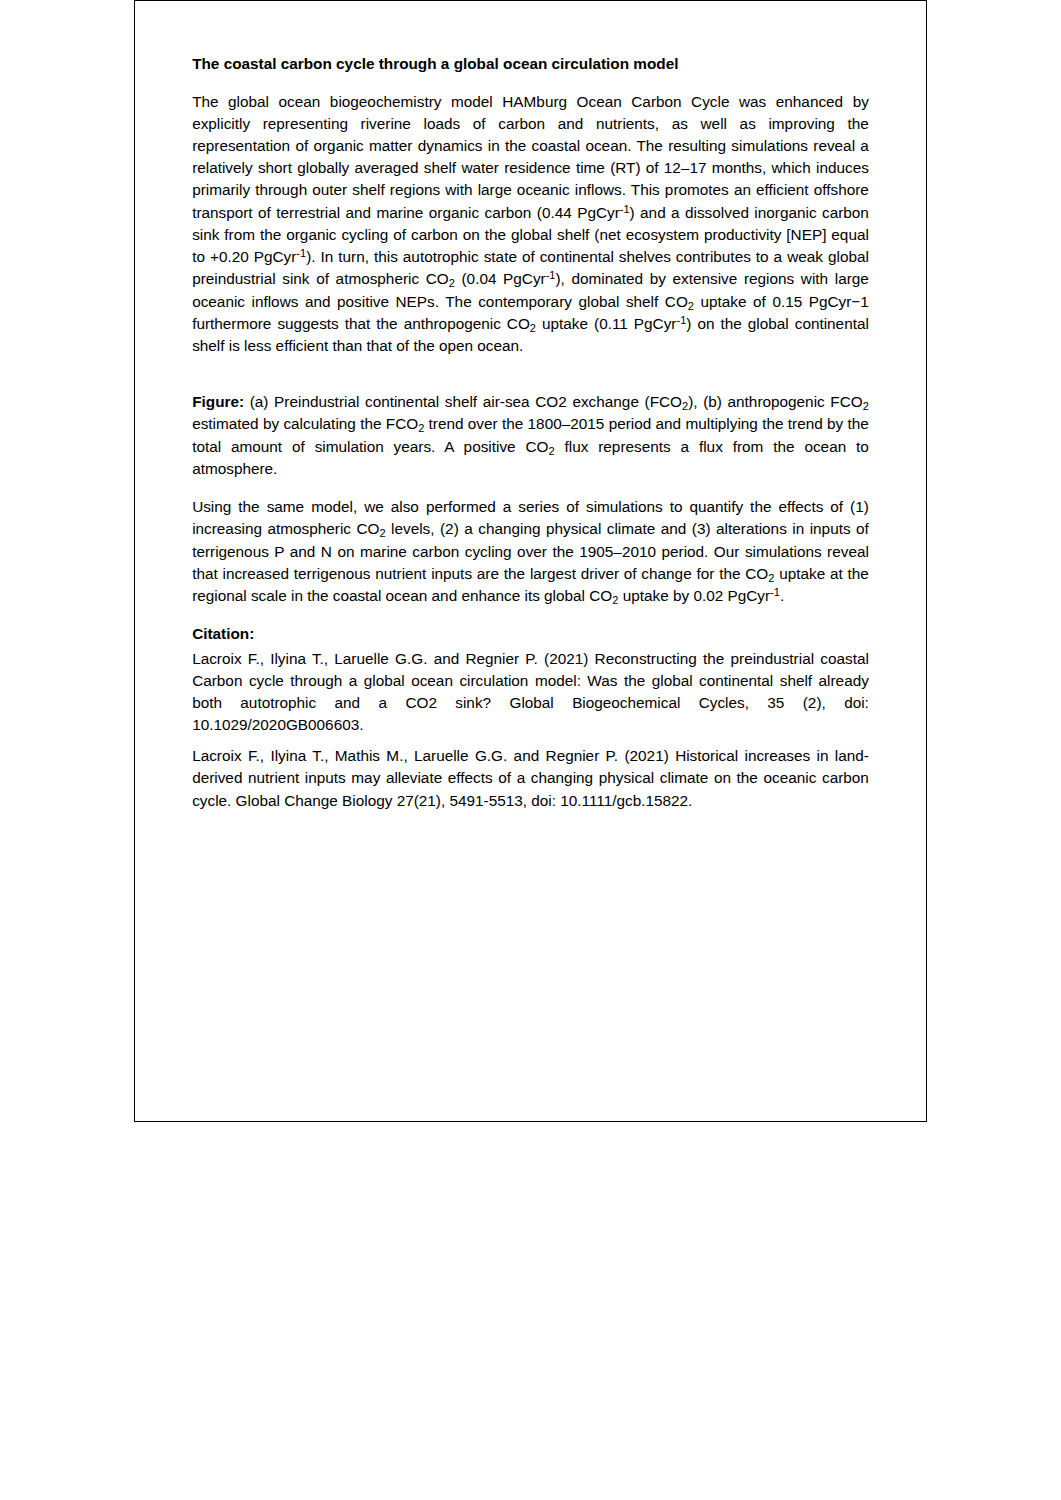The coastal carbon cycle through a global ocean circulation model
The global ocean biogeochemistry model HAMburg Ocean Carbon Cycle was enhanced by explicitly representing riverine loads of carbon and nutrients, as well as improving the representation of organic matter dynamics in the coastal ocean. The resulting simulations reveal a relatively short globally averaged shelf water residence time (RT) of 12–17 months, which induces primarily through outer shelf regions with large oceanic inflows. This promotes an efficient offshore transport of terrestrial and marine organic carbon (0.44 PgCyr-1) and a dissolved inorganic carbon sink from the organic cycling of carbon on the global shelf (net ecosystem productivity [NEP] equal to +0.20 PgCyr-1). In turn, this autotrophic state of continental shelves contributes to a weak global preindustrial sink of atmospheric CO2 (0.04 PgCyr-1), dominated by extensive regions with large oceanic inflows and positive NEPs. The contemporary global shelf CO2 uptake of 0.15 PgCyr−1 furthermore suggests that the anthropogenic CO2 uptake (0.11 PgCyr-1) on the global continental shelf is less efficient than that of the open ocean.
Figure: (a) Preindustrial continental shelf air-sea CO2 exchange (FCO2), (b) anthropogenic FCO2 estimated by calculating the FCO2 trend over the 1800–2015 period and multiplying the trend by the total amount of simulation years. A positive CO2 flux represents a flux from the ocean to atmosphere.
Using the same model, we also performed a series of simulations to quantify the effects of (1) increasing atmospheric CO2 levels, (2) a changing physical climate and (3) alterations in inputs of terrigenous P and N on marine carbon cycling over the 1905–2010 period. Our simulations reveal that increased terrigenous nutrient inputs are the largest driver of change for the CO2 uptake at the regional scale in the coastal ocean and enhance its global CO2 uptake by 0.02 PgCyr-1.
Citation:
Lacroix F., Ilyina T., Laruelle G.G. and Regnier P. (2021) Reconstructing the preindustrial coastal Carbon cycle through a global ocean circulation model: Was the global continental shelf already both autotrophic and a CO2 sink? Global Biogeochemical Cycles, 35 (2), doi: 10.1029/2020GB006603.
Lacroix F., Ilyina T., Mathis M., Laruelle G.G. and Regnier P. (2021) Historical increases in land-derived nutrient inputs may alleviate effects of a changing physical climate on the oceanic carbon cycle. Global Change Biology 27(21), 5491-5513, doi: 10.1111/gcb.15822.